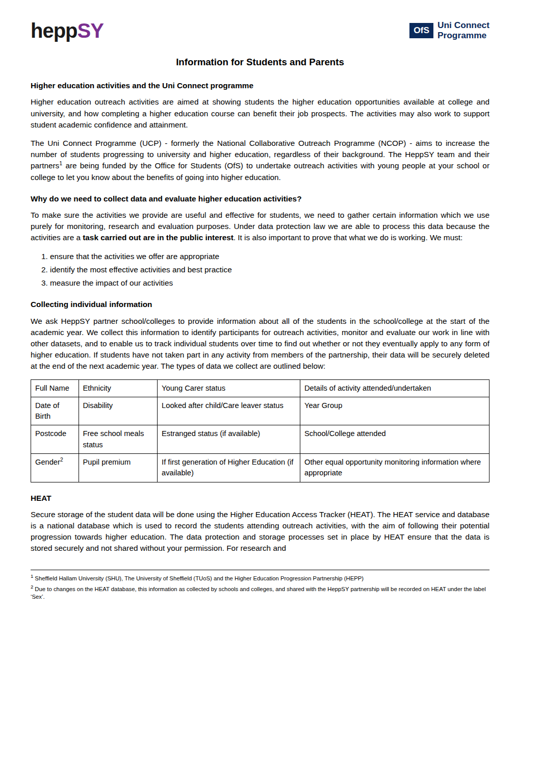hepp SY
OfS
Uni Connect Programme
Information for Students and Parents
Higher education activities and the Uni Connect programme
Higher education outreach activities are aimed at showing students the higher education opportunities available at college and university, and how completing a higher education course can benefit their job prospects. The activities may also work to support student academic confidence and attainment.
The Uni Connect Programme (UCP) - formerly the National Collaborative Outreach Programme (NCOP) - aims to increase the number of students progressing to university and higher education, regardless of their background. The HeppSY team and their partners1 are being funded by the Office for Students (OfS) to undertake outreach activities with young people at your school or college to let you know about the benefits of going into higher education.
Why do we need to collect data and evaluate higher education activities?
To make sure the activities we provide are useful and effective for students, we need to gather certain information which we use purely for monitoring, research and evaluation purposes. Under data protection law we are able to process this data because the activities are a task carried out are in the public interest. It is also important to prove that what we do is working. We must:
ensure that the activities we offer are appropriate
identify the most effective activities and best practice
measure the impact of our activities
Collecting individual information
We ask HeppSY partner school/colleges to provide information about all of the students in the school/college at the start of the academic year. We collect this information to identify participants for outreach activities, monitor and evaluate our work in line with other datasets, and to enable us to track individual students over time to find out whether or not they eventually apply to any form of higher education. If students have not taken part in any activity from members of the partnership, their data will be securely deleted at the end of the next academic year. The types of data we collect are outlined below:
| Full Name | Ethnicity | Young Carer status | Details of activity attended/undertaken |
| Date of Birth | Disability | Looked after child/Care leaver status | Year Group |
| Postcode | Free school meals status | Estranged status (if available) | School/College attended |
| Gender 2 | Pupil premium | If first generation of Higher Education (if available) | Other equal opportunity monitoring information where appropriate |
HEAT
Secure storage of the student data will be done using the Higher Education Access Tracker (HEAT). The HEAT service and database is a national database which is used to record the students attending outreach activities, with the aim of following their potential progression towards higher education. The data protection and storage processes set in place by HEAT ensure that the data is stored securely and not shared without your permission. For research and
1 Sheffield Hallam University (SHU), The University of Sheffield (TUoS) and the Higher Education Progression Partnership (HEPP)
2 Due to changes on the HEAT database, this information as collected by schools and colleges, and shared with the HeppSY partnership will be recorded on HEAT under the label ‘Sex’.